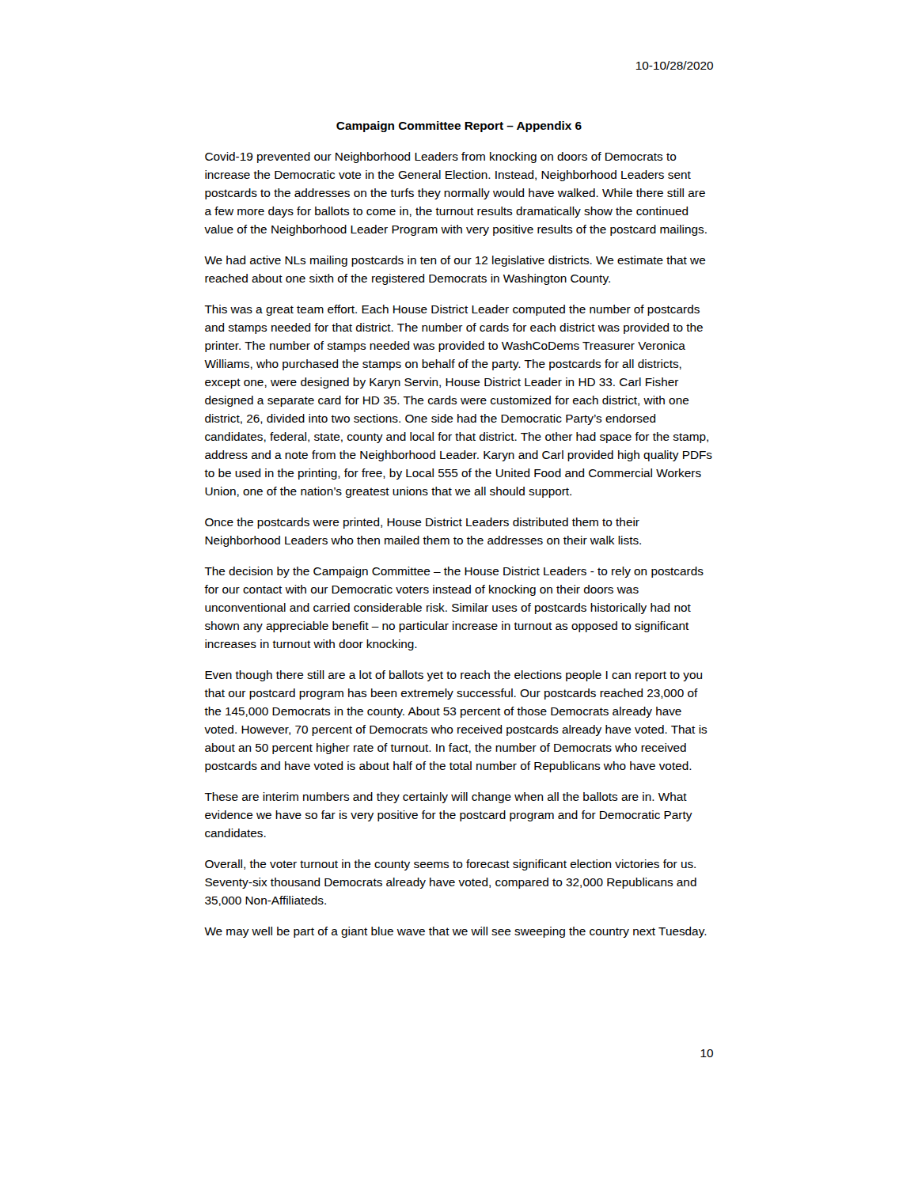10-10/28/2020
Campaign Committee Report – Appendix 6
Covid-19 prevented our Neighborhood Leaders from knocking on doors of Democrats to increase the Democratic vote in the General Election. Instead, Neighborhood Leaders sent postcards to the addresses on the turfs they normally would have walked. While there still are a few more days for ballots to come in, the turnout results dramatically show the continued value of the Neighborhood Leader Program with very positive results of the postcard mailings.
We had active NLs mailing postcards in ten of our 12 legislative districts. We estimate that we reached about one sixth of the registered Democrats in Washington County.
This was a great team effort. Each House District Leader computed the number of postcards and stamps needed for that district. The number of cards for each district was provided to the printer. The number of stamps needed was provided to WashCoDems Treasurer Veronica Williams, who purchased the stamps on behalf of the party. The postcards for all districts, except one, were designed by Karyn Servin, House District Leader in HD 33. Carl Fisher designed a separate card for HD 35. The cards were customized for each district, with one district, 26, divided into two sections. One side had the Democratic Party’s endorsed candidates, federal, state, county and local for that district. The other had space for the stamp, address and a note from the Neighborhood Leader. Karyn and Carl provided high quality PDFs to be used in the printing, for free, by Local 555 of the United Food and Commercial Workers Union, one of the nation’s greatest unions that we all should support.
Once the postcards were printed, House District Leaders distributed them to their Neighborhood Leaders who then mailed them to the addresses on their walk lists.
The decision by the Campaign Committee – the House District Leaders - to rely on postcards for our contact with our Democratic voters instead of knocking on their doors was unconventional and carried considerable risk. Similar uses of postcards historically had not shown any appreciable benefit – no particular increase in turnout as opposed to significant increases in turnout with door knocking.
Even though there still are a lot of ballots yet to reach the elections people I can report to you that our postcard program has been extremely successful. Our postcards reached 23,000 of the 145,000 Democrats in the county. About 53 percent of those Democrats already have voted. However, 70 percent of Democrats who received postcards already have voted. That is about an 50 percent higher rate of turnout. In fact, the number of Democrats who received postcards and have voted is about half of the total number of Republicans who have voted.
These are interim numbers and they certainly will change when all the ballots are in. What evidence we have so far is very positive for the postcard program and for Democratic Party candidates.
Overall, the voter turnout in the county seems to forecast significant election victories for us. Seventy-six thousand Democrats already have voted, compared to 32,000 Republicans and 35,000 Non-Affiliateds.
We may well be part of a giant blue wave that we will see sweeping the country next Tuesday.
10